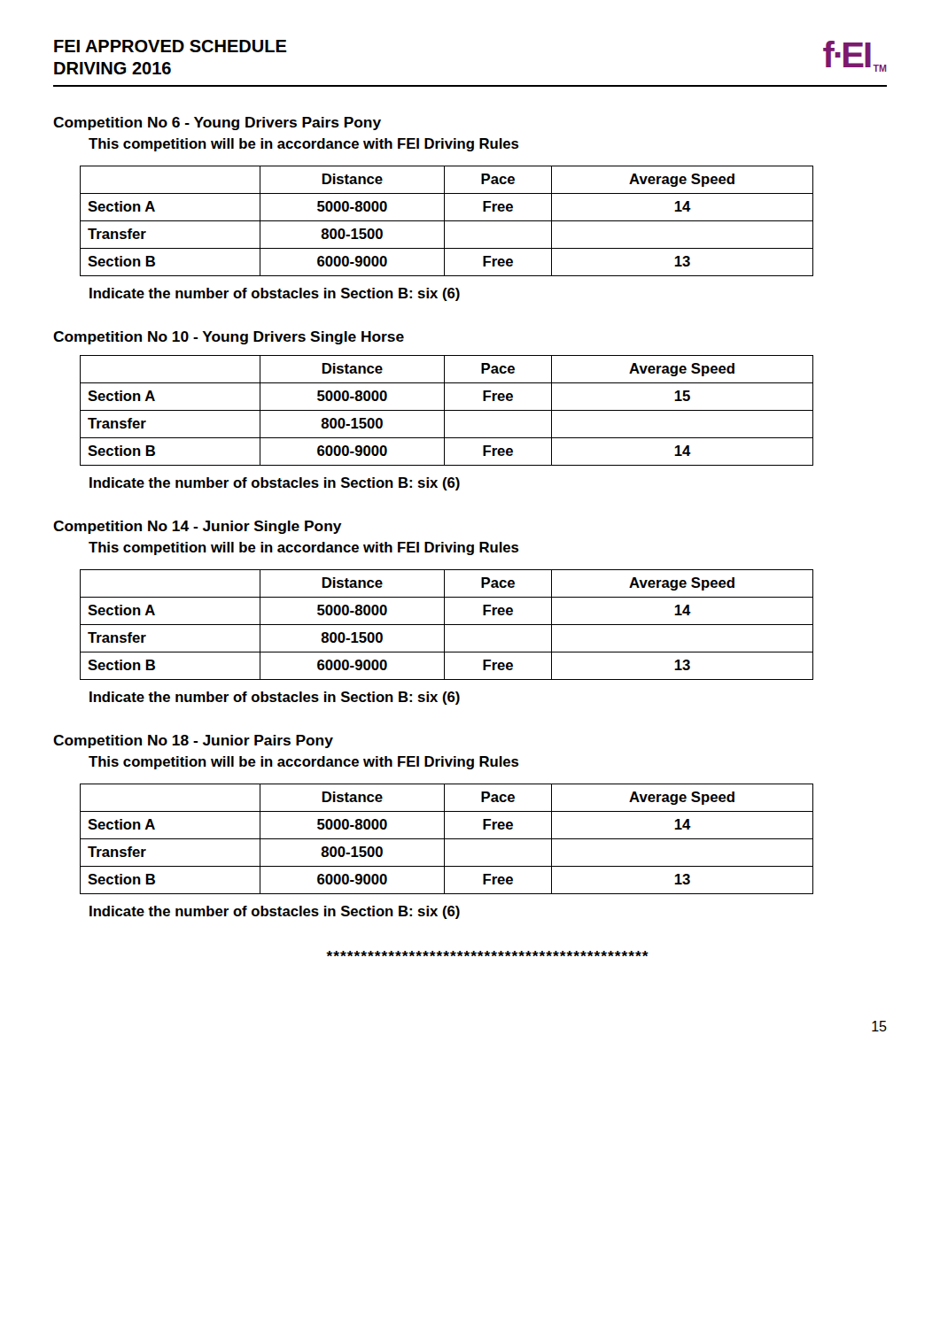FEI APPROVED SCHEDULE
DRIVING 2016
f·EITM
Competition No 6 - Young Drivers Pairs Pony
This competition will be in accordance with FEI Driving Rules
| | Distance | Pace | Average Speed |
| --- | --- | --- | --- |
| Section A | 5000-8000 | Free | 14 |
| Transfer | 800-1500 | | |
| Section B | 6000-9000 | Free | 13 |
Indicate the number of obstacles in Section B: six (6)
Competition No 10 - Young Drivers Single Horse
| | Distance | Pace | Average Speed |
| --- | --- | --- | --- |
| Section A | 5000-8000 | Free | 15 |
| Transfer | 800-1500 | | |
| Section B | 6000-9000 | Free | 14 |
Indicate the number of obstacles in Section B: six (6)
Competition No 14 - Junior Single Pony
This competition will be in accordance with FEI Driving Rules
| | Distance | Pace | Average Speed |
| --- | --- | --- | --- |
| Section A | 5000-8000 | Free | 14 |
| Transfer | 800-1500 | | |
| Section B | 6000-9000 | Free | 13 |
Indicate the number of obstacles in Section B: six (6)
Competition No 18 - Junior Pairs Pony
This competition will be in accordance with FEI Driving Rules
| | Distance | Pace | Average Speed |
| --- | --- | --- | --- |
| Section A | 5000-8000 | Free | 14 |
| Transfer | 800-1500 | | |
| Section B | 6000-9000 | Free | 13 |
Indicate the number of obstacles in Section B: six (6)
***********************************************
15